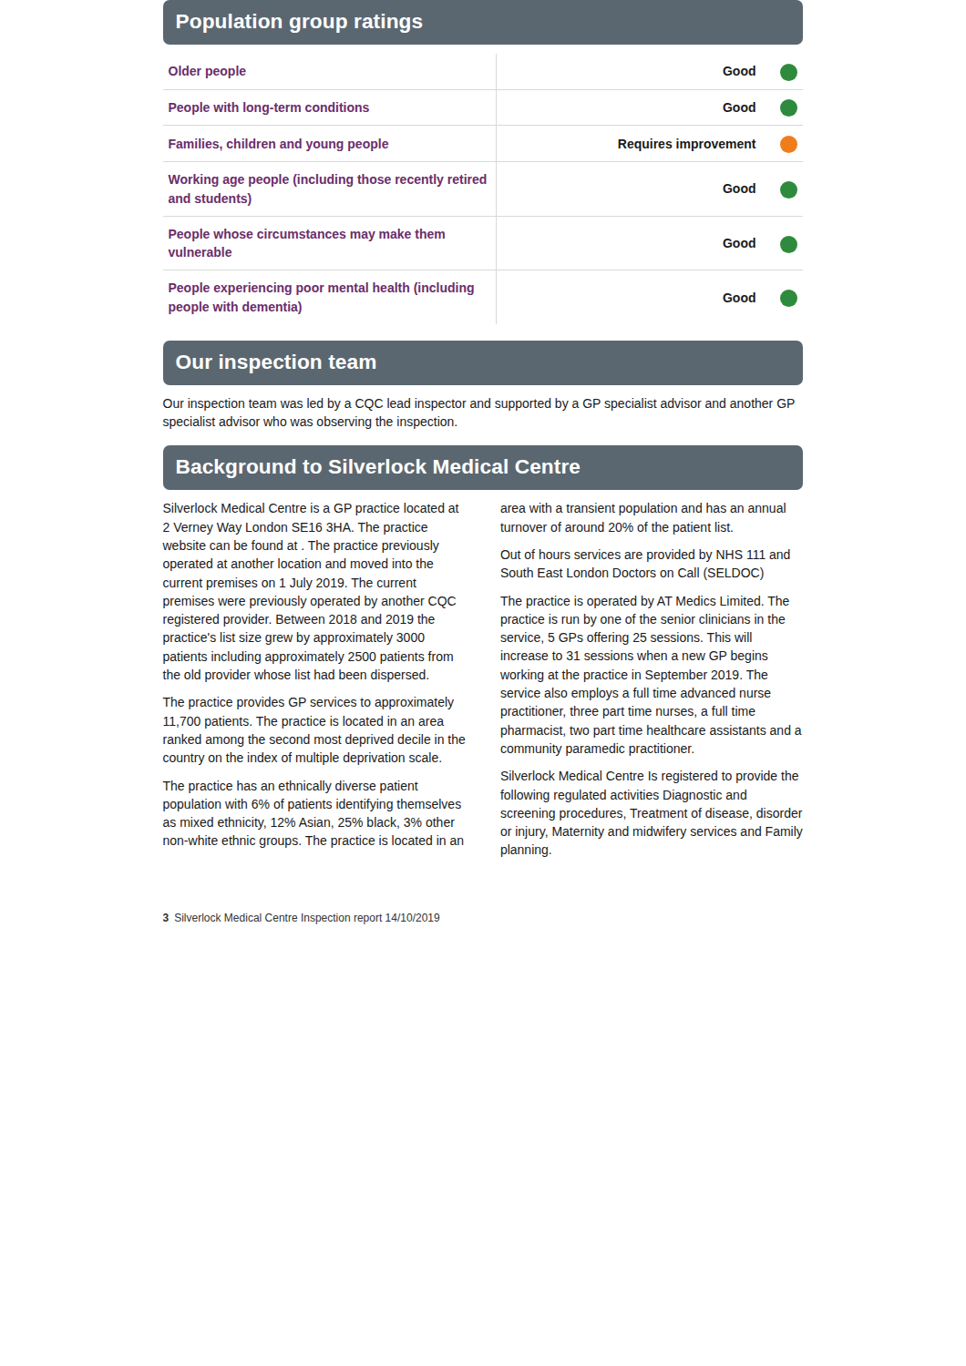Population group ratings
| Older people | Good | |
| People with long-term conditions | Good | |
| Families, children and young people | Requires improvement | |
| Working age people (including those recently retired and students) | Good | |
| People whose circumstances may make them vulnerable | Good | |
| People experiencing poor mental health (including people with dementia) | Good | |
Our inspection team
Our inspection team was led by a CQC lead inspector and supported by a GP specialist advisor and another GP specialist advisor who was observing the inspection.
Background to Silverlock Medical Centre
Silverlock Medical Centre is a GP practice located at 2 Verney Way London SE16 3HA. The practice website can be found at . The practice previously operated at another location and moved into the current premises on 1 July 2019. The current premises were previously operated by another CQC registered provider. Between 2018 and 2019 the practice's list size grew by approximately 3000 patients including approximately 2500 patients from the old provider whose list had been dispersed.
The practice provides GP services to approximately 11,700 patients. The practice is located in an area ranked among the second most deprived decile in the country on the index of multiple deprivation scale.
The practice has an ethnically diverse patient population with 6% of patients identifying themselves as mixed ethnicity, 12% Asian, 25% black, 3% other non-white ethnic groups. The practice is located in an area with a transient population and has an annual turnover of around 20% of the patient list.
Out of hours services are provided by NHS 111 and South East London Doctors on Call (SELDOC)
The practice is operated by AT Medics Limited. The practice is run by one of the senior clinicians in the service, 5 GPs offering 25 sessions. This will increase to 31 sessions when a new GP begins working at the practice in September 2019. The service also employs a full time advanced nurse practitioner, three part time nurses, a full time pharmacist, two part time healthcare assistants and a community paramedic practitioner.
Silverlock Medical Centre Is registered to provide the following regulated activities Diagnostic and screening procedures, Treatment of disease, disorder or injury, Maternity and midwifery services and Family planning.
3 Silverlock Medical Centre Inspection report 14/10/2019